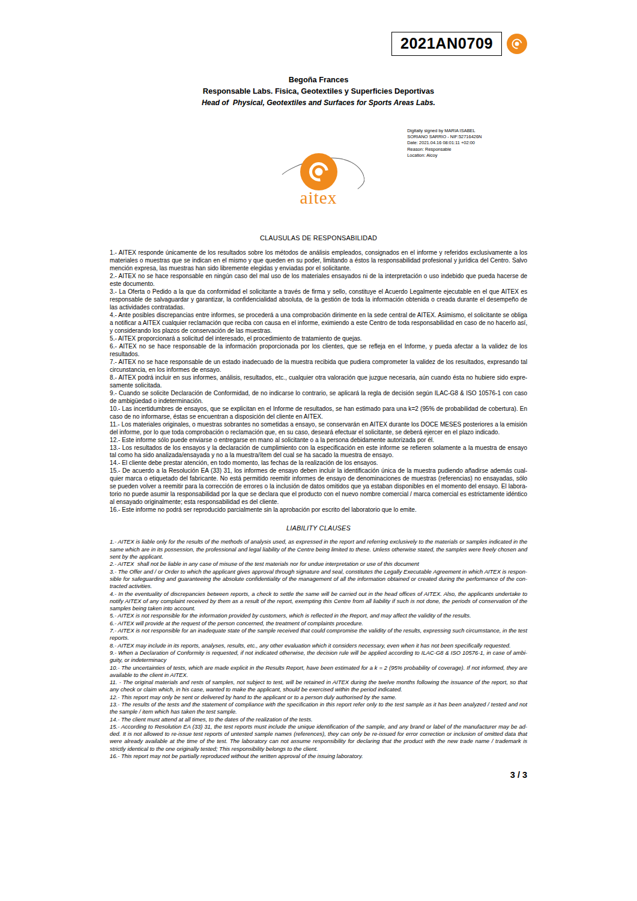2021AN0709
Begoña Frances Responsable Labs. Fisica, Geotextiles y Superficies Deportivas
Head of Physical, Geotextiles and Surfaces for Sports Areas Labs.
Digitally signed by MARIA ISABEL
SORIANO SARRIO - NIF:52716426N
Date: 2021.04.16 08:01:11 +02:00
Reason: Responsable
Location: Alcoy
aitex
CLAUSULAS DE RESPONSABILIDAD
1.- AITEX responde únicamente de los resultados sobre los métodos de análisis empleados, consignados en el informe y referidos exclusivamente a los materiales o muestras que se indican en el mismo y que queden en su poder, limitando a éstos la responsabilidad profesional y jurídica del Centro. Salvo mención expresa, las muestras han sido libremente elegidas y enviadas por el solicitante.
2.- AITEX no se hace responsable en ningún caso del mal uso de los materiales ensayados ni de la interpretación o uso indebido que pueda hacerse de este documento.
3.- La Oferta o Pedido a la que da conformidad el solicitante a través de firma y sello, constituye el Acuerdo Legalmente ejecutable en el que AITEX es responsable de salvaguardar y garantizar, la confidencialidad absoluta, de la gestión de toda la información obtenida o creada durante el desempeño de las actividades contratadas.
4.- Ante posibles discrepancias entre informes, se procederá a una comprobación dirimente en la sede central de AITEX. Asimismo, el solicitante se obliga a notificar a AITEX cualquier reclamación que reciba con causa en el informe, eximiendo a este Centro de toda responsabilidad en caso de no hacerlo así, y considerando los plazos de conservación de las muestras.
5.- AITEX proporcionará a solicitud del interesado, el procedimiento de tratamiento de quejas.
6.- AITEX no se hace responsable de la información proporcionada por los clientes, que se refleja en el Informe, y pueda afectar a la validez de los resultados.
7.- AITEX no se hace responsable de un estado inadecuado de la muestra recibida que pudiera comprometer la validez de los resultados, expresando tal circunstancia, en los informes de ensayo.
8.- AITEX podrá incluir en sus informes, análisis, resultados, etc., cualquier otra valoración que juzgue necesaria, aún cuando ésta no hubiere sido expresamente solicitada.
9.- Cuando se solicite Declaración de Conformidad, de no indicarse lo contrario, se aplicará la regla de decisión según ILAC-G8 & ISO 10576-1 con caso de ambigüedad o indeterminación.
10.- Las incertidumbres de ensayos, que se explicitan en el Informe de resultados, se han estimado para una k=2 (95% de probabilidad de cobertura). En caso de no informarse, éstas se encuentran a disposición del cliente en AITEX.
11.- Los materiales originales, o muestras sobrantes no sometidas a ensayo, se conservarán en AITEX durante los DOCE MESES posteriores a la emisión del informe, por lo que toda comprobación o reclamación que, en su caso, deseará efectuar el solicitante, se deberá ejercer en el plazo indicado.
12.- Este informe sólo puede enviarse o entregarse en mano al solicitante o a la persona debidamente autorizada por él.
13.- Los resultados de los ensayos y la declaración de cumplimiento con la especificación en este informe se refieren solamente a la muestra de ensayo tal como ha sido analizada/ensayada y no a la muestra/ítem del cual se ha sacado la muestra de ensayo.
14.- El cliente debe prestar atención, en todo momento, las fechas de la realización de los ensayos.
15.- De acuerdo a la Resolución EA (33) 31, los informes de ensayo deben incluir la identificación única de la muestra pudiendo añadirse además cualquier marca o etiquetado del fabricante. No está permitido reemitir informes de ensayo de denominaciones de muestras (referencias) no ensayadas, sólo se pueden volver a reemitir para la corrección de errores o la inclusión de datos omitidos que ya estaban disponibles en el momento del ensayo. El laboratorio no puede asumir la responsabilidad por la que se declara que el producto con el nuevo nombre comercial / marca comercial es estrictamente idéntico al ensayado originalmente; esta responsabilidad es del cliente.
16.- Este informe no podrá ser reproducido parcialmente sin la aprobación por escrito del laboratorio que lo emite.
LIABILITY CLAUSES
1.- AITEX is liable only for the results of the methods of analysis used, as expressed in the report and referring exclusively to the materials or samples indicated in the same which are in its possession, the professional and legal liability of the Centre being limited to these. Unless otherwise stated, the samples were freely chosen and sent by the applicant.
2.- AITEX shall not be liable in any case of misuse of the test materials nor for undue interpretation or use of this document
3.- The Offer and / or Order to which the applicant gives approval through signature and seal, constitutes the Legally Executable Agreement in which AITEX is responsible for safeguarding and guaranteeing the absolute confidentiality of the management of all the information obtained or created during the performance of the contracted activities.
4.- In the eventuality of discrepancies between reports, a check to settle the same will be carried out in the head offices of AITEX. Also, the applicants undertake to notify AITEX of any complaint received by them as a result of the report, exempting this Centre from all liability if such is not done, the periods of conservation of the samples being taken into account.
5.- AITEX is not responsible for the information provided by customers, which is reflected in the Report, and may affect the validity of the results.
6.- AITEX will provide at the request of the person concerned, the treatment of complaints procedure.
7.- AITEX is not responsible for an inadequate state of the sample received that could compromise the validity of the results, expressing such circumstance, in the test reports.
8.- AITEX may include in its reports, analyses, results, etc., any other evaluation which it considers necessary, even when it has not been specifically requested.
9.- When a Declaration of Conformity is requested, if not indicated otherwise, the decision rule will be applied according to ILAC-G8 & ISO 10576-1, in case of ambiguity, or indeterminacy
10.- The uncertainties of tests, which are made explicit in the Results Report, have been estimated for a k = 2 (95% probability of coverage). If not informed, they are available to the client in AITEX.
11. - The original materials and rests of samples, not subject to test, will be retained in AITEX during the twelve months following the issuance of the report, so that any check or claim which, in his case, wanted to make the applicant, should be exercised within the period indicated.
12.- This report may only be sent or delivered by hand to the applicant or to a person duly authorised by the same.
13.- The results of the tests and the statement of compliance with the specification in this report refer only to the test sample as it has been analyzed / tested and not the sample / item which has taken the test sample.
14.- The client must attend at all times, to the dates of the realization of the tests.
15.- According to Resolution EA (33) 31, the test reports must include the unique identification of the sample, and any brand or label of the manufacturer may be added. It is not allowed to re-issue test reports of untested sample names (references), they can only be re-issued for error correction or inclusion of omitted data that were already available at the time of the test. The laboratory can not assume responsibility for declaring that the product with the new trade name / trademark is strictly identical to the one originally tested; This responsibility belongs to the client.
16.- This report may not be partially reproduced without the written approval of the issuing laboratory.
3 / 3